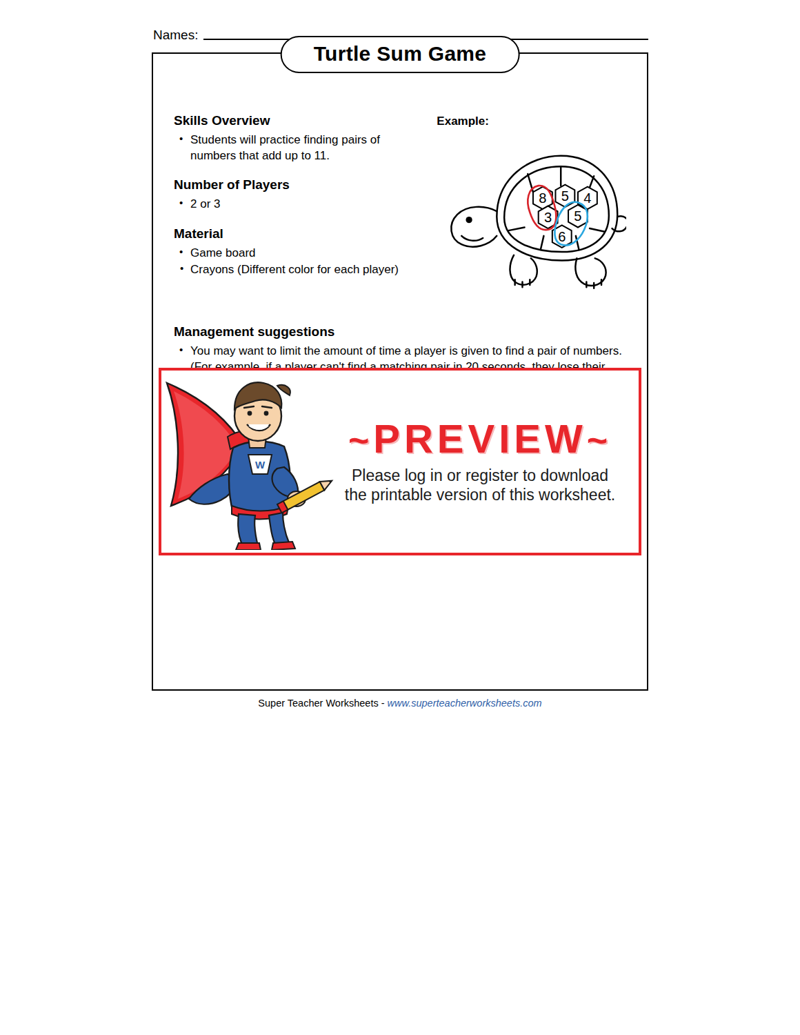Names:
Turtle Sum Game
Skills Overview
Students will practice finding pairs of numbers that add up to 11.
Number of Players
2 or 3
Material
Game board
Crayons (Different color for each player)
Example:
8 5 4 3 5 6
Management suggestions
You may want to limit the amount of time a player is given to find a pair of numbers. (For example, if a player can't find a matching pair in 20 seconds, they lose their turn.)
Differentiation
The last page of this file has a blank template so teachers or students can create their own custom version of the game.
W
~PREVIEW~
Please log in or register to download
the printable version of this worksheet.
Super Teacher Worksheets - www.superteacherworksheets.com